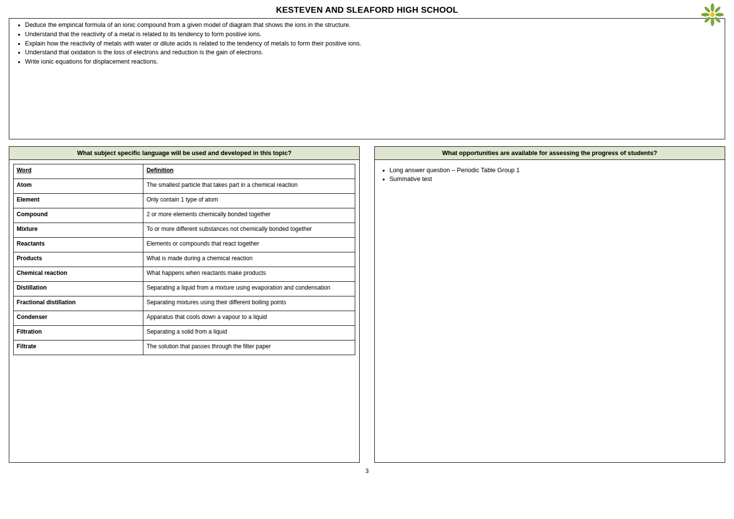Kesteven and Sleaford High School
Deduce the empirical formula of an ionic compound from a given model of diagram that shows the ions in the structure.
Understand that the reactivity of a metal is related to its tendency to form positive ions.
Explain how the reactivity of metals with water or dilute acids is related to the tendency of metals to form their positive ions.
Understand that oxidation is the loss of electrons and reduction is the gain of electrons.
Write ionic equations for displacement reactions.
| What subject specific language will be used and developed in this topic? | | What opportunities are available for assessing the progress of students? |
| / Word / Definition / / --- / --- / / Atom / The smallest particle that takes part in a chemical reaction / / Element / Only contain 1 type of atom / / Compound / 2 or more elements chemically bonded together / / Mixture / To or more different substances not chemically bonded together / / Reactants / Elements or compounds that react together / / Products / What is made during a chemical reaction / / Chemical reaction / What happens when reactants make products / / Distillation / Separating a liquid from a mixture using evaporation and condensation / / Fractional distillation / Separating mixtures using their different boiling points / / Condenser / Apparatus that cools down a vapour to a liquid / / Filtration / Separating a solid from a liquid / / Filtrate / The solution that passes through the filter paper / | | Long answer question – Periodic Table Group 1 Summative test |
3